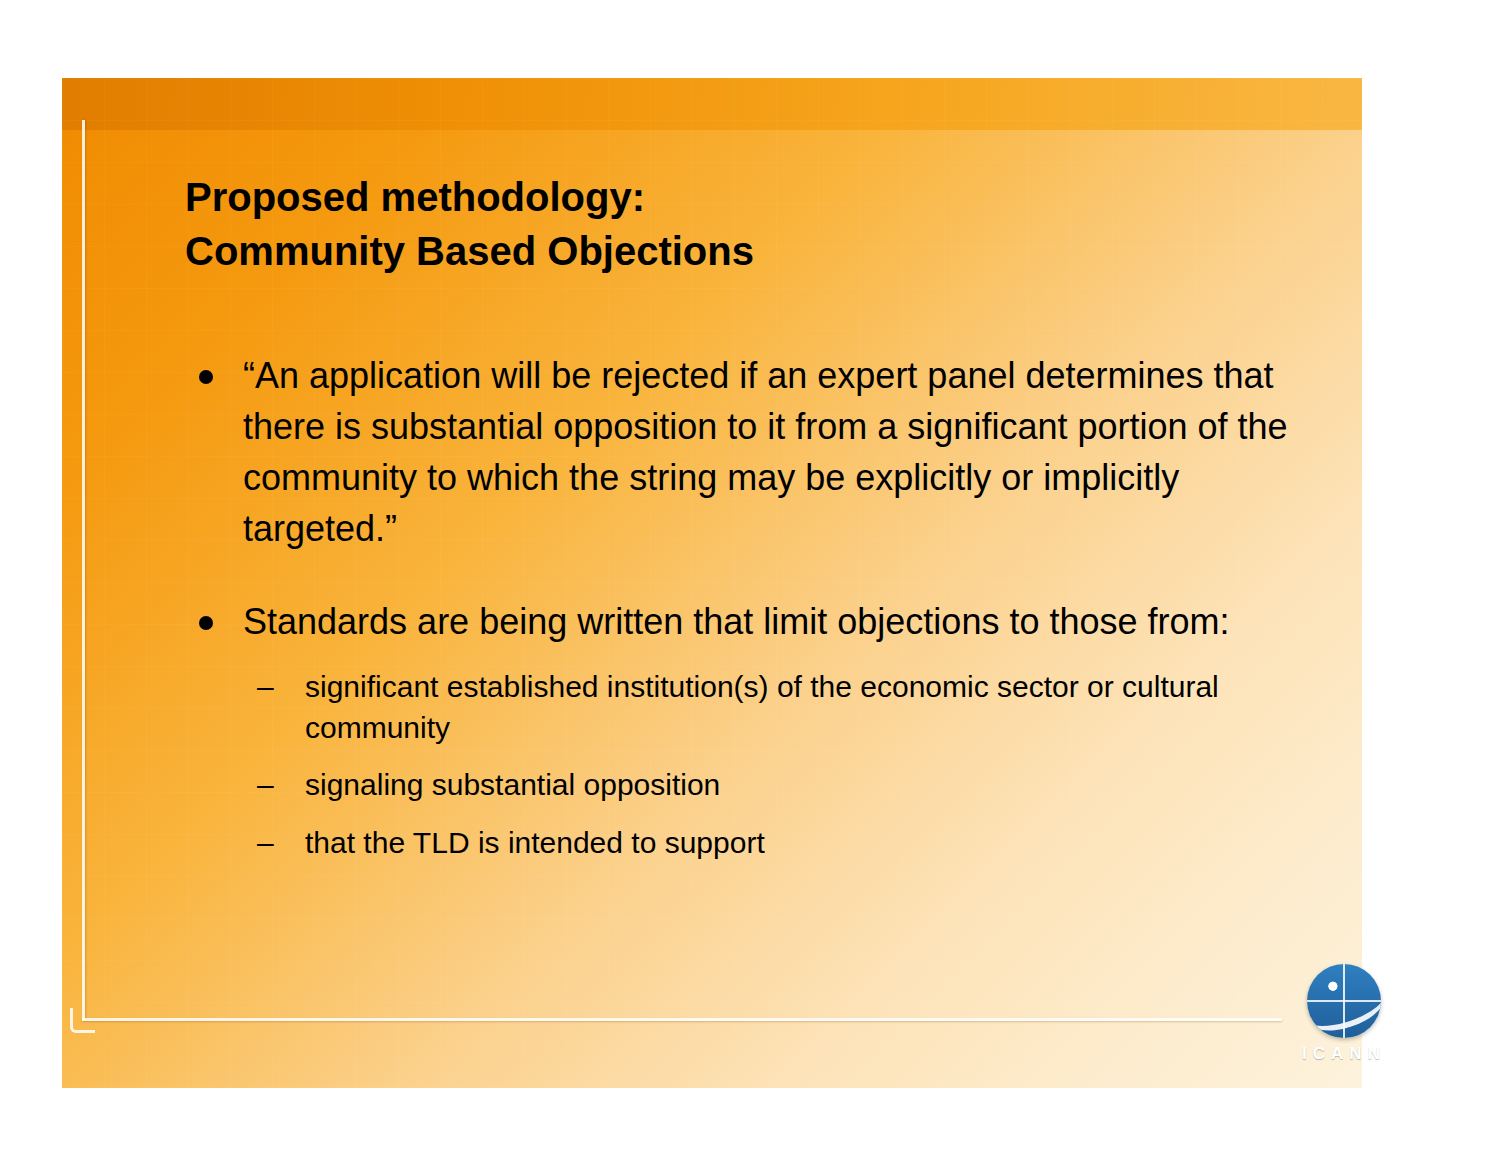Proposed methodology:
Community Based Objections
“An application will be rejected if an expert panel determines that there is substantial opposition to it from a significant portion of the community to which the string may be explicitly or implicitly targeted.”
Standards are being written that limit objections to those from:
significant established institution(s) of the economic sector or cultural community
signaling substantial opposition
that the TLD is intended to support
ICANN